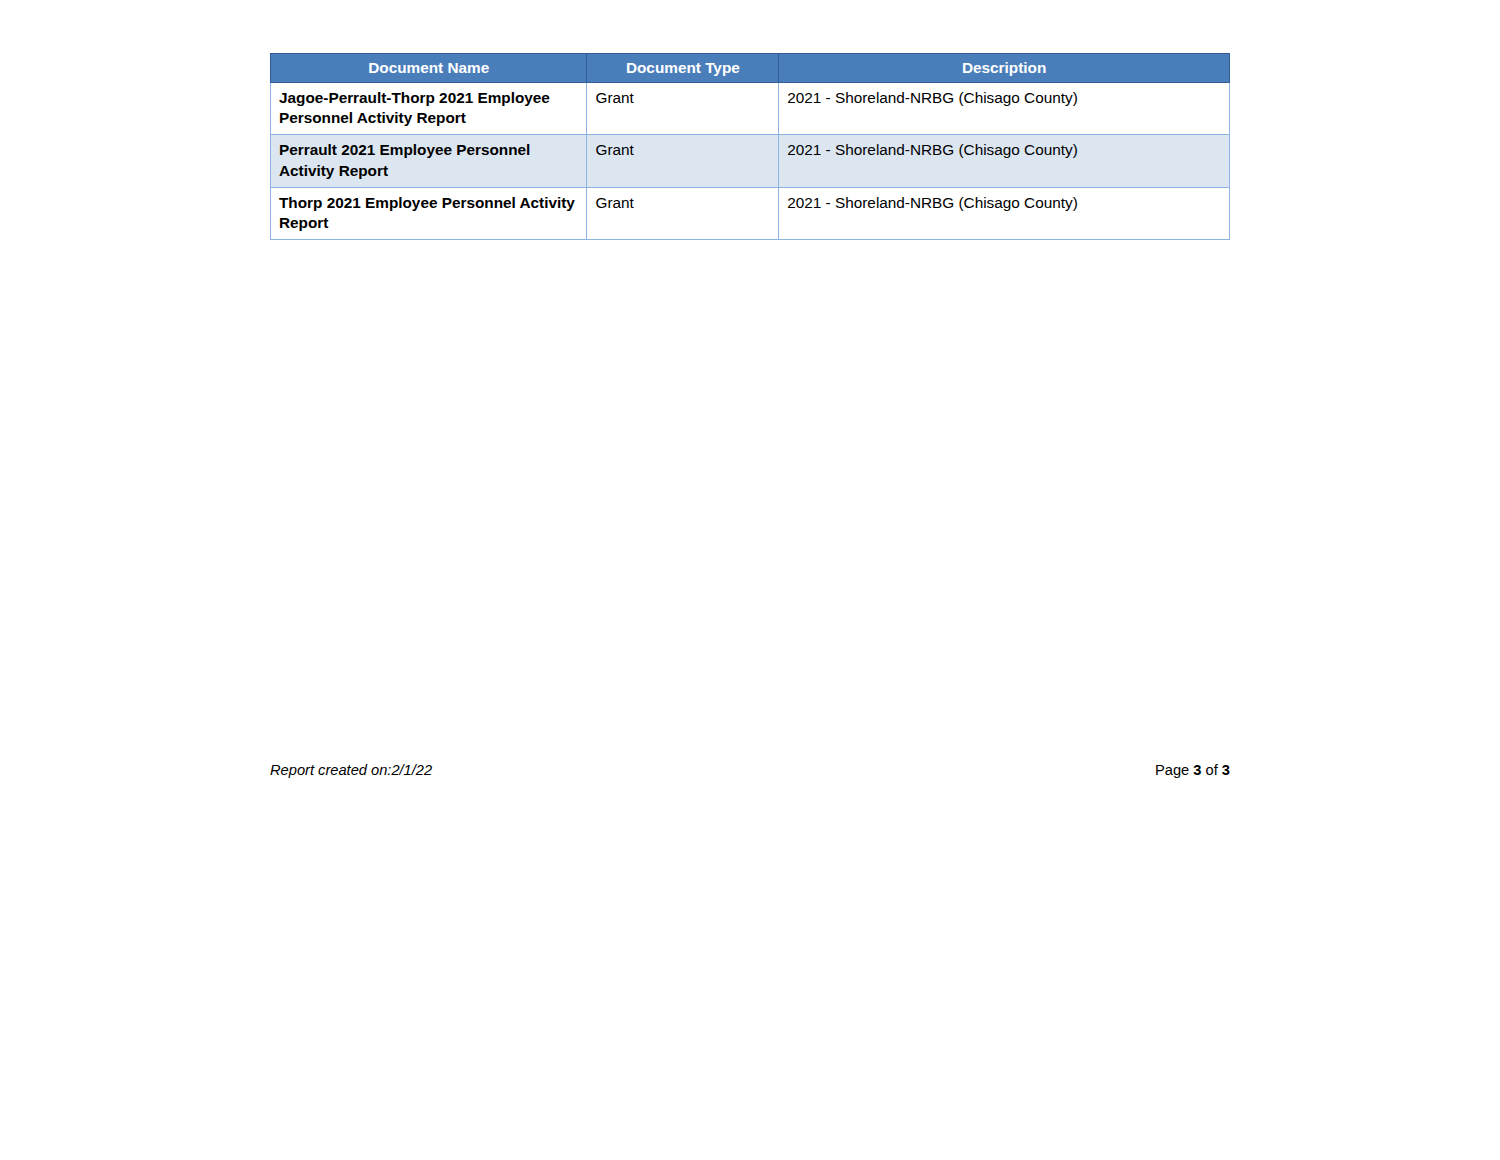| Document Name | Document Type | Description |
| --- | --- | --- |
| Jagoe-Perrault-Thorp 2021 Employee Personnel Activity Report | Grant | 2021 - Shoreland-NRBG (Chisago County) |
| Perrault 2021 Employee Personnel Activity Report | Grant | 2021 - Shoreland-NRBG (Chisago County) |
| Thorp 2021 Employee Personnel Activity Report | Grant | 2021 - Shoreland-NRBG (Chisago County) |
Report created on:2/1/22
Page 3 of 3